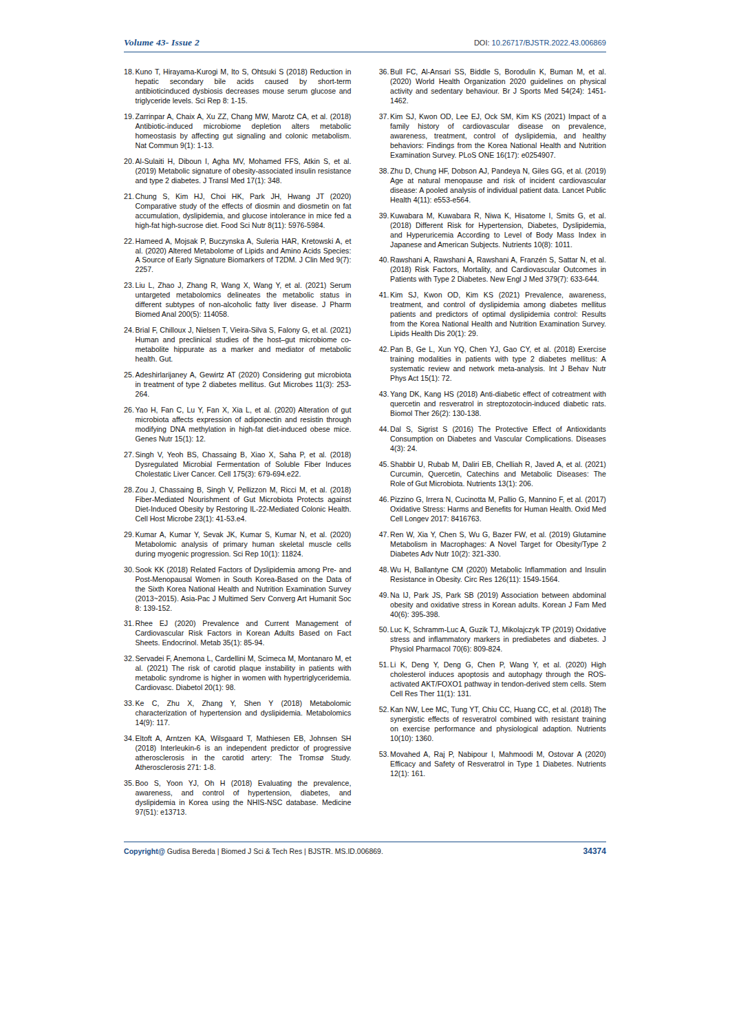Volume 43- Issue 2
DOI: 10.26717/BJSTR.2022.43.006869
18. Kuno T, Hirayama-Kurogi M, Ito S, Ohtsuki S (2018) Reduction in hepatic secondary bile acids caused by short-term antibioticinduced dysbiosis decreases mouse serum glucose and triglyceride levels. Sci Rep 8: 1-15.
19. Zarrinpar A, Chaix A, Xu ZZ, Chang MW, Marotz CA, et al. (2018) Antibiotic-induced microbiome depletion alters metabolic homeostasis by affecting gut signaling and colonic metabolism. Nat Commun 9(1): 1-13.
20. Al-Sulaiti H, Diboun I, Agha MV, Mohamed FFS, Atkin S, et al. (2019) Metabolic signature of obesity-associated insulin resistance and type 2 diabetes. J Transl Med 17(1): 348.
21. Chung S, Kim HJ, Choi HK, Park JH, Hwang JT (2020) Comparative study of the effects of diosmin and diosmetin on fat accumulation, dyslipidemia, and glucose intolerance in mice fed a high-fat high-sucrose diet. Food Sci Nutr 8(11): 5976-5984.
22. Hameed A, Mojsak P, Buczynska A, Suleria HAR, Kretowski A, et al. (2020) Altered Metabolome of Lipids and Amino Acids Species: A Source of Early Signature Biomarkers of T2DM. J Clin Med 9(7): 2257.
23. Liu L, Zhao J, Zhang R, Wang X, Wang Y, et al. (2021) Serum untargeted metabolomics delineates the metabolic status in different subtypes of non-alcoholic fatty liver disease. J Pharm Biomed Anal 200(5): 114058.
24. Brial F, Chilloux J, Nielsen T, Vieira-Silva S, Falony G, et al. (2021) Human and preclinical studies of the host–gut microbiome co-metabolite hippurate as a marker and mediator of metabolic health. Gut.
25. Adeshirlarijaney A, Gewirtz AT (2020) Considering gut microbiota in treatment of type 2 diabetes mellitus. Gut Microbes 11(3): 253-264.
26. Yao H, Fan C, Lu Y, Fan X, Xia L, et al. (2020) Alteration of gut microbiota affects expression of adiponectin and resistin through modifying DNA methylation in high-fat diet-induced obese mice. Genes Nutr 15(1): 12.
27. Singh V, Yeoh BS, Chassaing B, Xiao X, Saha P, et al. (2018) Dysregulated Microbial Fermentation of Soluble Fiber Induces Cholestatic Liver Cancer. Cell 175(3): 679-694.e22.
28. Zou J, Chassaing B, Singh V, Pellizzon M, Ricci M, et al. (2018) Fiber-Mediated Nourishment of Gut Microbiota Protects against Diet-Induced Obesity by Restoring IL-22-Mediated Colonic Health. Cell Host Microbe 23(1): 41-53.e4.
29. Kumar A, Kumar Y, Sevak JK, Kumar S, Kumar N, et al. (2020) Metabolomic analysis of primary human skeletal muscle cells during myogenic progression. Sci Rep 10(1): 11824.
30. Sook KK (2018) Related Factors of Dyslipidemia among Pre- and Post-Menopausal Women in South Korea-Based on the Data of the Sixth Korea National Health and Nutrition Examination Survey (2013~2015). Asia-Pac J Multimed Serv Converg Art Humanit Soc 8: 139-152.
31. Rhee EJ (2020) Prevalence and Current Management of Cardiovascular Risk Factors in Korean Adults Based on Fact Sheets. Endocrinol. Metab 35(1): 85-94.
32. Servadei F, Anemona L, Cardellini M, Scimeca M, Montanaro M, et al. (2021) The risk of carotid plaque instability in patients with metabolic syndrome is higher in women with hypertriglyceridemia. Cardiovasc. Diabetol 20(1): 98.
33. Ke C, Zhu X, Zhang Y, Shen Y (2018) Metabolomic characterization of hypertension and dyslipidemia. Metabolomics 14(9): 117.
34. Eltoft A, Arntzen KA, Wilsgaard T, Mathiesen EB, Johnsen SH (2018) Interleukin-6 is an independent predictor of progressive atherosclerosis in the carotid artery: The Tromsø Study. Atherosclerosis 271: 1-8.
35. Boo S, Yoon YJ, Oh H (2018) Evaluating the prevalence, awareness, and control of hypertension, diabetes, and dyslipidemia in Korea using the NHIS-NSC database. Medicine 97(51): e13713.
36. Bull FC, Al-Ansari SS, Biddle S, Borodulin K, Buman M, et al. (2020) World Health Organization 2020 guidelines on physical activity and sedentary behaviour. Br J Sports Med 54(24): 1451-1462.
37. Kim SJ, Kwon OD, Lee EJ, Ock SM, Kim KS (2021) Impact of a family history of cardiovascular disease on prevalence, awareness, treatment, control of dyslipidemia, and healthy behaviors: Findings from the Korea National Health and Nutrition Examination Survey. PLoS ONE 16(17): e0254907.
38. Zhu D, Chung HF, Dobson AJ, Pandeya N, Giles GG, et al. (2019) Age at natural menopause and risk of incident cardiovascular disease: A pooled analysis of individual patient data. Lancet Public Health 4(11): e553-e564.
39. Kuwabara M, Kuwabara R, Niwa K, Hisatome I, Smits G, et al. (2018) Different Risk for Hypertension, Diabetes, Dyslipidemia, and Hyperuricemia According to Level of Body Mass Index in Japanese and American Subjects. Nutrients 10(8): 1011.
40. Rawshani A, Rawshani A, Rawshani A, Franzén S, Sattar N, et al. (2018) Risk Factors, Mortality, and Cardiovascular Outcomes in Patients with Type 2 Diabetes. New Engl J Med 379(7): 633-644.
41. Kim SJ, Kwon OD, Kim KS (2021) Prevalence, awareness, treatment, and control of dyslipidemia among diabetes mellitus patients and predictors of optimal dyslipidemia control: Results from the Korea National Health and Nutrition Examination Survey. Lipids Health Dis 20(1): 29.
42. Pan B, Ge L, Xun YQ, Chen YJ, Gao CY, et al. (2018) Exercise training modalities in patients with type 2 diabetes mellitus: A systematic review and network meta-analysis. Int J Behav Nutr Phys Act 15(1): 72.
43. Yang DK, Kang HS (2018) Anti-diabetic effect of cotreatment with quercetin and resveratrol in streptozotocin-induced diabetic rats. Biomol Ther 26(2): 130-138.
44. Dal S, Sigrist S (2016) The Protective Effect of Antioxidants Consumption on Diabetes and Vascular Complications. Diseases 4(3): 24.
45. Shabbir U, Rubab M, Daliri EB, Chelliah R, Javed A, et al. (2021) Curcumin, Quercetin, Catechins and Metabolic Diseases: The Role of Gut Microbiota. Nutrients 13(1): 206.
46. Pizzino G, Irrera N, Cucinotta M, Pallio G, Mannino F, et al. (2017) Oxidative Stress: Harms and Benefits for Human Health. Oxid Med Cell Longev 2017: 8416763.
47. Ren W, Xia Y, Chen S, Wu G, Bazer FW, et al. (2019) Glutamine Metabolism in Macrophages: A Novel Target for Obesity/Type 2 Diabetes Adv Nutr 10(2): 321-330.
48. Wu H, Ballantyne CM (2020) Metabolic Inflammation and Insulin Resistance in Obesity. Circ Res 126(11): 1549-1564.
49. Na IJ, Park JS, Park SB (2019) Association between abdominal obesity and oxidative stress in Korean adults. Korean J Fam Med 40(6): 395-398.
50. Luc K, Schramm-Luc A, Guzik TJ, Mikolajczyk TP (2019) Oxidative stress and inflammatory markers in prediabetes and diabetes. J Physiol Pharmacol 70(6): 809-824.
51. Li K, Deng Y, Deng G, Chen P, Wang Y, et al. (2020) High cholesterol induces apoptosis and autophagy through the ROS-activated AKT/FOXO1 pathway in tendon-derived stem cells. Stem Cell Res Ther 11(1): 131.
52. Kan NW, Lee MC, Tung YT, Chiu CC, Huang CC, et al. (2018) The synergistic effects of resveratrol combined with resistant training on exercise performance and physiological adaption. Nutrients 10(10): 1360.
53. Movahed A, Raj P, Nabipour I, Mahmoodi M, Ostovar A (2020) Efficacy and Safety of Resveratrol in Type 1 Diabetes. Nutrients 12(1): 161.
Copyright@ Gudisa Bereda | Biomed J Sci & Tech Res | BJSTR. MS.ID.006869.
34374